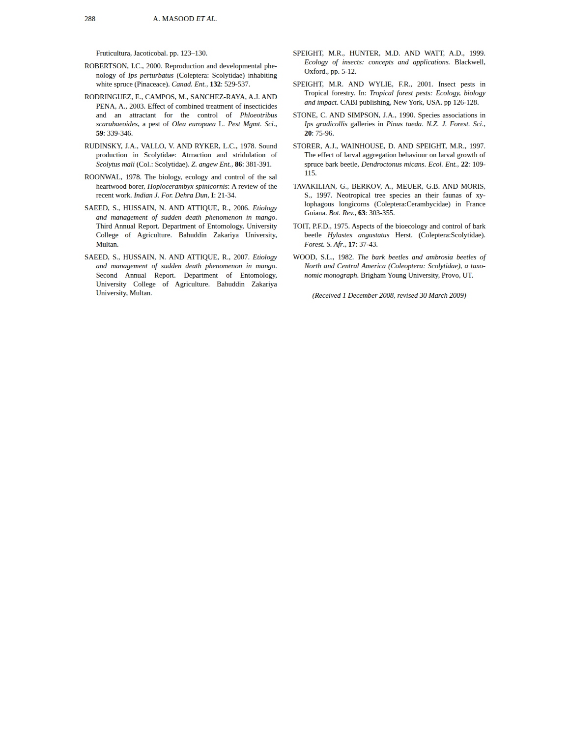288 A. MASOOD ET AL.
Fruticultura, Jacoticobal. pp. 123–130.
ROBERTSON, I.C., 2000. Reproduction and developmental phenology of Ips perturbatus (Coleptera: Scolytidae) inhabiting white spruce (Pinaceace). Canad. Ent., 132: 529-537.
RODRINGUEZ, E., CAMPOS, M., SANCHEZ-RAYA, A.J. AND PENA, A., 2003. Effect of combined treatment of insecticides and an attractant for the control of Phloeotribus scarabaeoides, a pest of Olea europaea L. Pest Mgmt. Sci., 59: 339-346.
RUDINSKY, J.A., VALLO, V. AND RYKER, L.C., 1978. Sound production in Scolytidae: Atrraction and stridulation of Scolytus mali (Col.: Scolytidae). Z. angew Ent., 86: 381-391.
ROONWAL, 1978. The biology, ecology and control of the sal heartwood borer, Hoplocerambyx spinicornis: A review of the recent work. Indian J. For. Dehra Dun, I: 21-34.
SAEED, S., HUSSAIN, N. AND ATTIQUE, R., 2006. Etiology and management of sudden death phenomenon in mango. Third Annual Report. Department of Entomology, University College of Agriculture. Bahuddin Zakariya University, Multan.
SAEED, S., HUSSAIN, N. AND ATTIQUE, R., 2007. Etiology and management of sudden death phenomenon in mango. Second Annual Report. Department of Entomology, University College of Agriculture. Bahuddin Zakariya University, Multan.
SPEIGHT, M.R., HUNTER, M.D. AND WATT, A.D., 1999. Ecology of insects: concepts and applications. Blackwell, Oxford., pp. 5-12.
SPEIGHT, M.R. AND WYLIE, F.R., 2001. Insect pests in Tropical forestry. In: Tropical forest pests: Ecology, biology and impact. CABI publishing, New York, USA. pp 126-128.
STONE, C. AND SIMPSON, J.A., 1990. Species associations in Ips gradicollis galleries in Pinus taeda. N.Z. J. Forest. Sci., 20: 75-96.
STORER, A.J., WAINHOUSE, D. AND SPEIGHT, M.R., 1997. The effect of larval aggregation behaviour on larval growth of spruce bark beetle, Dendroctonus micans. Ecol. Ent., 22: 109-115.
TAVAKILIAN, G., BERKOV, A., MEUER, G.B. AND MORIS, S., 1997. Neotropical tree species an their faunas of xylophagous longicorns (Coleptera:Cerambycidae) in France Guiana. Bot. Rev., 63: 303-355.
TOIT, P.F.D., 1975. Aspects of the bioecology and control of bark beetle Hylastes angustatus Herst. (Coleptera:Scolytidae). Forest. S. Afr., 17: 37-43.
WOOD, S.L., 1982. The bark beetles and ambrosia beetles of North and Central America (Coleoptera: Scolytidae), a taxonomic monograph. Brigham Young University, Provo, UT.
(Received 1 December 2008, revised 30 March 2009)